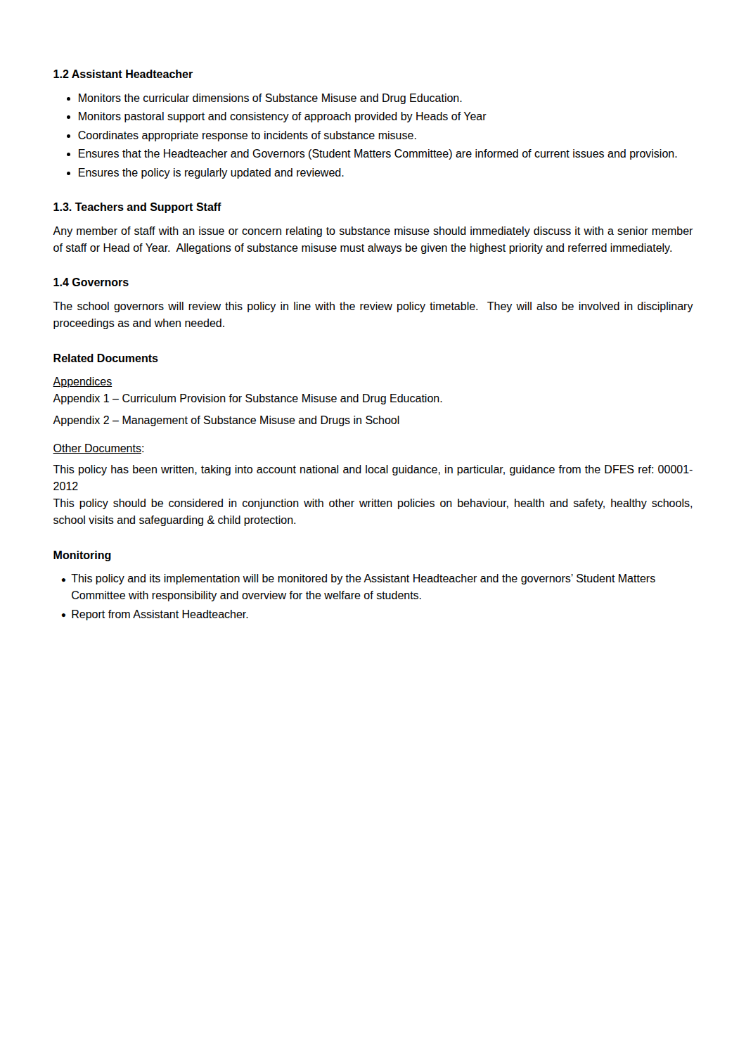1.2 Assistant Headteacher
Monitors the curricular dimensions of Substance Misuse and Drug Education.
Monitors pastoral support and consistency of approach provided by Heads of Year
Coordinates appropriate response to incidents of substance misuse.
Ensures that the Headteacher and Governors (Student Matters Committee) are informed of current issues and provision.
Ensures the policy is regularly updated and reviewed.
1.3. Teachers and Support Staff
Any member of staff with an issue or concern relating to substance misuse should immediately discuss it with a senior member of staff or Head of Year. Allegations of substance misuse must always be given the highest priority and referred immediately.
1.4 Governors
The school governors will review this policy in line with the review policy timetable. They will also be involved in disciplinary proceedings as and when needed.
Related Documents
Appendices
Appendix 1 – Curriculum Provision for Substance Misuse and Drug Education.
Appendix 2 – Management of Substance Misuse and Drugs in School
Other Documents:
This policy has been written, taking into account national and local guidance, in particular, guidance from the DFES ref: 00001-2012
This policy should be considered in conjunction with other written policies on behaviour, health and safety, healthy schools, school visits and safeguarding & child protection.
Monitoring
This policy and its implementation will be monitored by the Assistant Headteacher and the governors’ Student Matters Committee with responsibility and overview for the welfare of students.
Report from Assistant Headteacher.